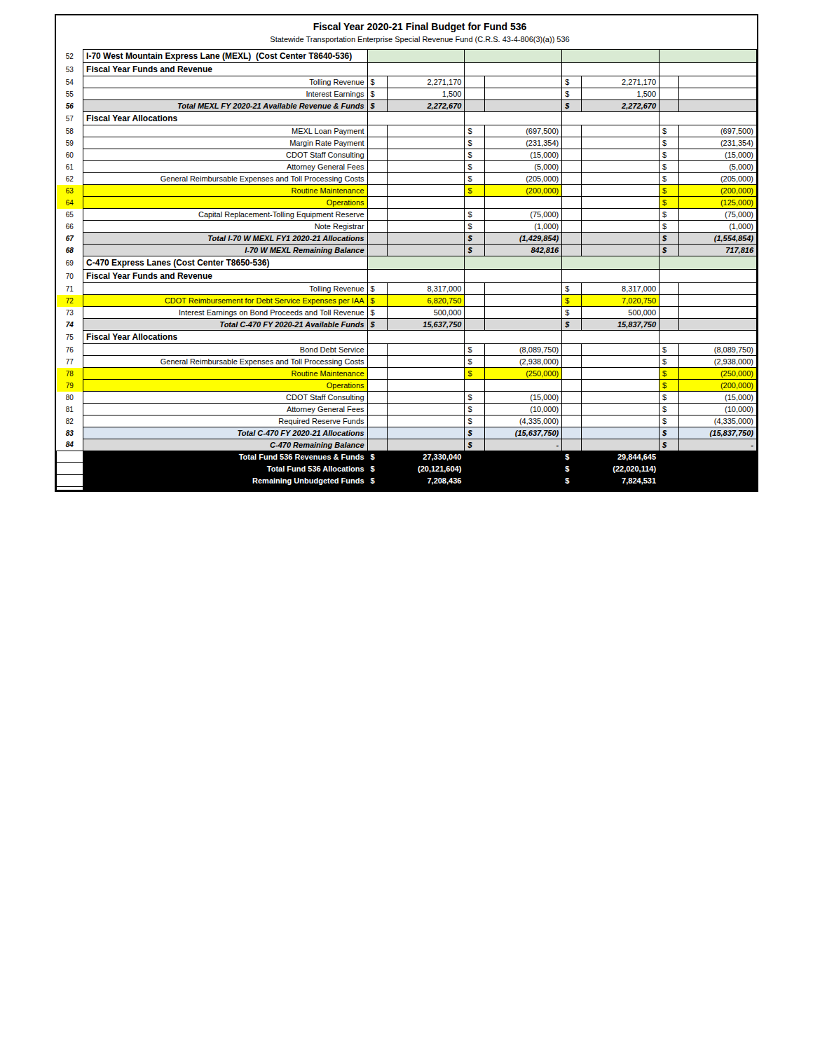| | Fiscal Year 2020-21 Final Budget for Fund 536 |
| | Statewide Transportation Enterprise Special Revenue Fund (C.R.S. 43-4-806(3)(a)) 536 |
| 52 | I-70 West Mountain Express Lane (MEXL) (Cost Center T8640-536) | | | | |
| 53 | Fiscal Year Funds and Revenue | | | | |
| 54 | Tolling Revenue | $ | 2,271,170 | | | $ | 2,271,170 | | |
| 55 | Interest Earnings | $ | 1,500 | | | $ | 1,500 | | |
| 56 | Total MEXL FY 2020-21 Available Revenue & Funds | $ | 2,272,670 | | | $ | 2,272,670 | | |
| 57 | Fiscal Year Allocations | | | | |
| 58 | MEXL Loan Payment | | | $ | (697,500) | | | $ | (697,500) |
| 59 | Margin Rate Payment | | | $ | (231,354) | | | $ | (231,354) |
| 60 | CDOT Staff Consulting | | | $ | (15,000) | | | $ | (15,000) |
| 61 | Attorney General Fees | | | $ | (5,000) | | | $ | (5,000) |
| 62 | General Reimbursable Expenses and Toll Processing Costs | | | $ | (205,000) | | | $ | (205,000) |
| 63 | Routine Maintenance | | | $ | (200,000) | | | $ | (200,000) |
| 64 | Operations | | | | | | | $ | (125,000) |
| 65 | Capital Replacement-Tolling Equipment Reserve | | | $ | (75,000) | | | $ | (75,000) |
| 66 | Note Registrar | | | $ | (1,000) | | | $ | (1,000) |
| 67 | Total I-70 W MEXL FY1 2020-21 Allocations | | | $ | (1,429,854) | | | $ | (1,554,854) |
| 68 | I-70 W MEXL Remaining Balance | | | $ | 842,816 | | | $ | 717,816 |
| 69 | C-470 Express Lanes (Cost Center T8650-536) | | | | |
| 70 | Fiscal Year Funds and Revenue | | | | |
| 71 | Tolling Revenue | $ | 8,317,000 | | | $ | 8,317,000 | | |
| 72 | CDOT Reimbursement for Debt Service Expenses per IAA | $ | 6,820,750 | | | $ | 7,020,750 | | |
| 73 | Interest Earnings on Bond Proceeds and Toll Revenue | $ | 500,000 | | | $ | 500,000 | | |
| 74 | Total C-470 FY 2020-21 Available Funds | $ | 15,637,750 | | | $ | 15,837,750 | | |
| 75 | Fiscal Year Allocations | | | | |
| 76 | Bond Debt Service | | | $ | (8,089,750) | | | $ | (8,089,750) |
| 77 | General Reimbursable Expenses and Toll Processing Costs | | | $ | (2,938,000) | | | $ | (2,938,000) |
| 78 | Routine Maintenance | | | $ | (250,000) | | | $ | (250,000) |
| 79 | Operations | | | | | | | $ | (200,000) |
| 80 | CDOT Staff Consulting | | | $ | (15,000) | | | $ | (15,000) |
| 81 | Attorney General Fees | | | $ | (10,000) | | | $ | (10,000) |
| 82 | Required Reserve Funds | | | $ | (4,335,000) | | | $ | (4,335,000) |
| 83 | Total C-470 FY 2020-21 Allocations | | | $ | (15,637,750) | | | $ | (15,837,750) |
| 84 | C-470 Remaining Balance | | | $ | - | | | $ | - |
| | Total Fund 536 Revenues & Funds | $ | 27,330,040 | | | $ | 29,844,645 | | |
| | Total Fund 536 Allocations | $ | (20,121,604) | | | $ | (22,020,114) | | |
| | Remaining Unbudgeted Funds | $ | 7,208,436 | | | $ | 7,824,531 | | |